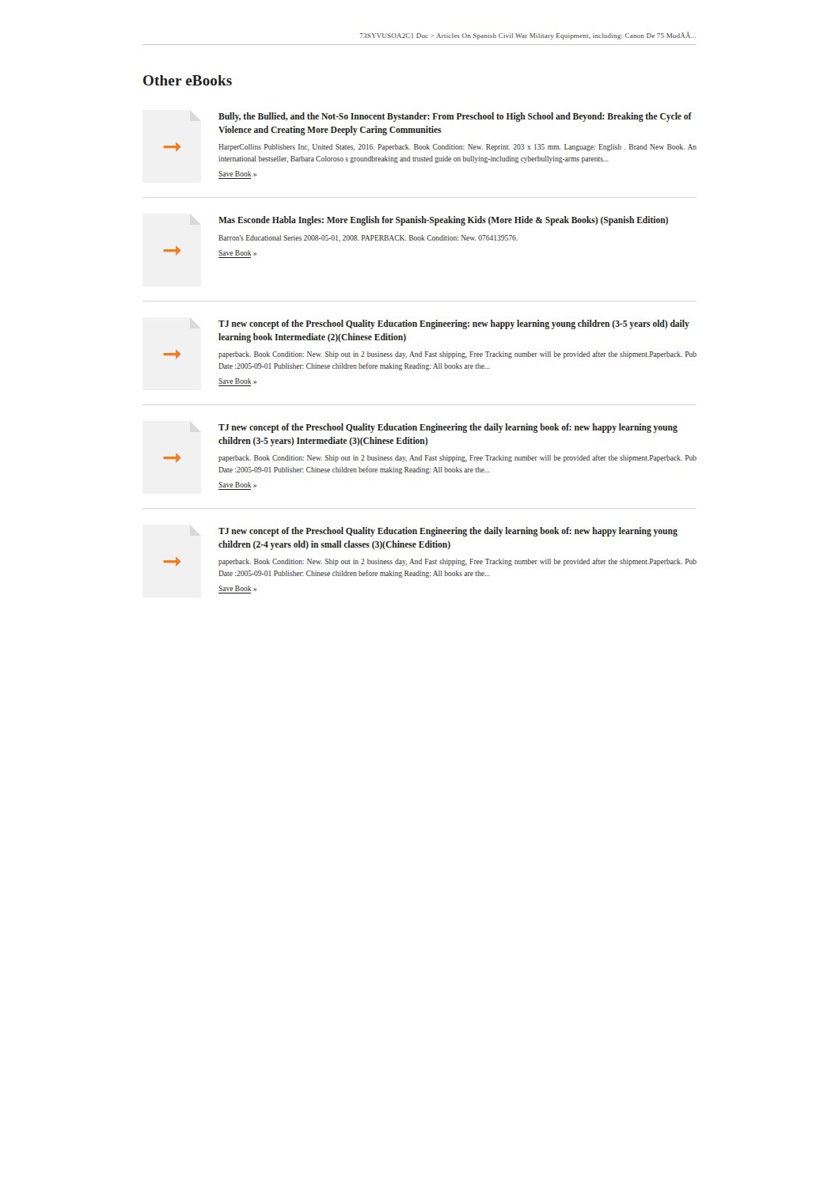73SYVUSOA2C1 Doc > Articles On Spanish Civil War Military Equipment, including: Canon De 75 ModÃÂ...
Other eBooks
➞
Bully, the Bullied, and the Not-So Innocent Bystander: From Preschool to High School and Beyond: Breaking the Cycle of Violence and Creating More Deeply Caring Communities
HarperCollins Publishers Inc, United States, 2016. Paperback. Book Condition: New. Reprint. 203 x 135 mm. Language: English . Brand New Book. An international bestseller, Barbara Coloroso s groundbreaking and trusted guide on bullying-including cyberbullying-arms parents...
Save Book »
➞
Mas Esconde Habla Ingles: More English for Spanish-Speaking Kids (More Hide & Speak Books) (Spanish Edition)
Barron's Educational Series 2008-05-01, 2008. PAPERBACK. Book Condition: New. 0764139576.
Save Book »
➞
TJ new concept of the Preschool Quality Education Engineering: new happy learning young children (3-5 years old) daily learning book Intermediate (2)(Chinese Edition)
paperback. Book Condition: New. Ship out in 2 business day, And Fast shipping, Free Tracking number will be provided after the shipment.Paperback. Pub Date :2005-09-01 Publisher: Chinese children before making Reading: All books are the...
Save Book »
➞
TJ new concept of the Preschool Quality Education Engineering the daily learning book of: new happy learning young children (3-5 years) Intermediate (3)(Chinese Edition)
paperback. Book Condition: New. Ship out in 2 business day, And Fast shipping, Free Tracking number will be provided after the shipment.Paperback. Pub Date :2005-09-01 Publisher: Chinese children before making Reading: All books are the...
Save Book »
➞
TJ new concept of the Preschool Quality Education Engineering the daily learning book of: new happy learning young children (2-4 years old) in small classes (3)(Chinese Edition)
paperback. Book Condition: New. Ship out in 2 business day, And Fast shipping, Free Tracking number will be provided after the shipment.Paperback. Pub Date :2005-09-01 Publisher: Chinese children before making Reading: All books are the...
Save Book »